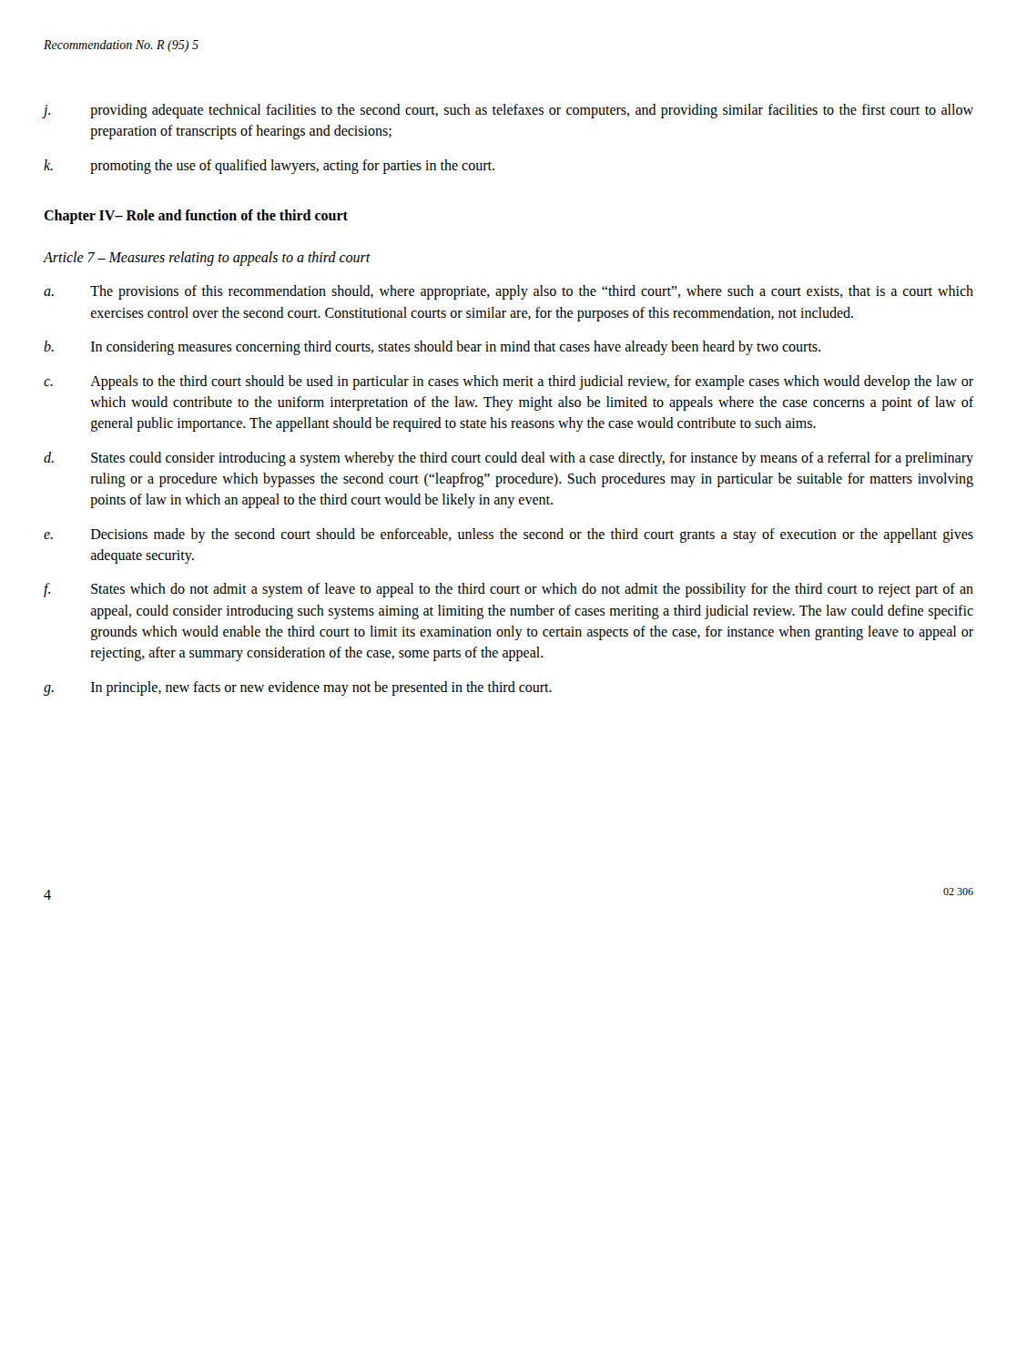Recommendation No. R (95) 5
j.
providing adequate technical facilities to the second court, such as telefaxes or computers, and providing similar facilities to the first court to allow preparation of transcripts of hearings and decisions;
k.
promoting the use of qualified lawyers, acting for parties in the court.
Chapter IV– Role and function of the third court
Article 7 – Measures relating to appeals to a third court
a.
The provisions of this recommendation should, where appropriate, apply also to the “third court”, where such a court exists, that is a court which exercises control over the second court. Constitutional courts or similar are, for the purposes of this recommendation, not included.
b.
In considering measures concerning third courts, states should bear in mind that cases have already been heard by two courts.
c.
Appeals to the third court should be used in particular in cases which merit a third judicial review, for example cases which would develop the law or which would contribute to the uniform interpretation of the law. They might also be limited to appeals where the case concerns a point of law of general public importance. The appellant should be required to state his reasons why the case would contribute to such aims.
d.
States could consider introducing a system whereby the third court could deal with a case directly, for instance by means of a referral for a preliminary ruling or a procedure which bypasses the second court (“leapfrog” procedure). Such procedures may in particular be suitable for matters involving points of law in which an appeal to the third court would be likely in any event.
e.
Decisions made by the second court should be enforceable, unless the second or the third court grants a stay of execution or the appellant gives adequate security.
f.
States which do not admit a system of leave to appeal to the third court or which do not admit the possibility for the third court to reject part of an appeal, could consider introducing such systems aiming at limiting the number of cases meriting a third judicial review. The law could define specific grounds which would enable the third court to limit its examination only to certain aspects of the case, for instance when granting leave to appeal or rejecting, after a summary consideration of the case, some parts of the appeal.
g.
In principle, new facts or new evidence may not be presented in the third court.
4
02 306